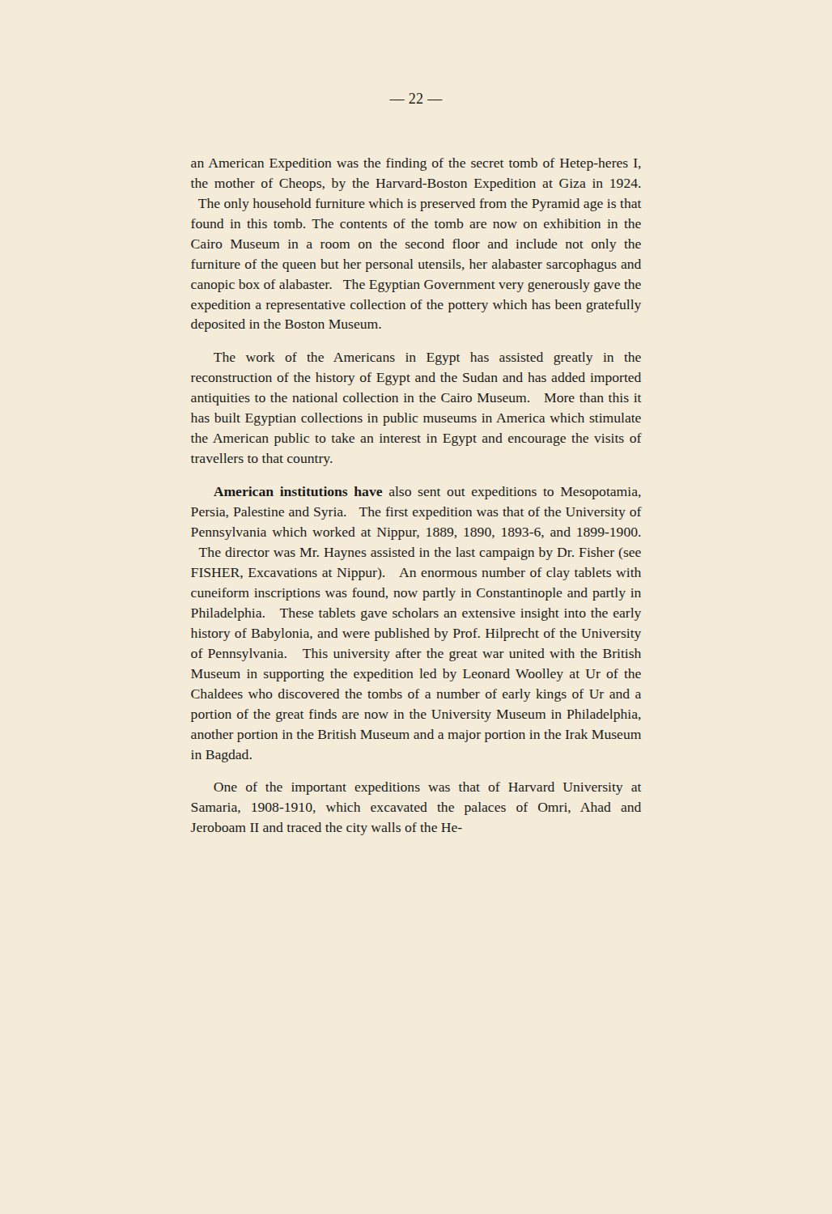— 22 —
an American Expedition was the finding of the secret tomb of Hetep-heres I, the mother of Cheops, by the Harvard-Boston Expedition at Giza in 1924. The only household furniture which is preserved from the Pyramid age is that found in this tomb. The contents of the tomb are now on exhibition in the Cairo Museum in a room on the second floor and include not only the furniture of the queen but her personal utensils, her alabaster sarcophagus and canopic box of alabaster. The Egyptian Government very generously gave the expedition a representative collection of the pottery which has been gratefully deposited in the Boston Museum.
The work of the Americans in Egypt has assisted greatly in the reconstruction of the history of Egypt and the Sudan and has added imported antiquities to the national collection in the Cairo Museum. More than this it has built Egyptian collections in public museums in America which stimulate the American public to take an interest in Egypt and encourage the visits of travellers to that country.
American institutions have also sent out expeditions to Mesopotamia, Persia, Palestine and Syria. The first expedition was that of the University of Pennsylvania which worked at Nippur, 1889, 1890, 1893-6, and 1899-1900. The director was Mr. Haynes assisted in the last campaign by Dr. Fisher (see FISHER, Excavations at Nippur). An enormous number of clay tablets with cuneiform inscriptions was found, now partly in Constantinople and partly in Philadelphia. These tablets gave scholars an extensive insight into the early history of Babylonia, and were published by Prof. Hilprecht of the University of Pennsylvania. This university after the great war united with the British Museum in supporting the expedition led by Leonard Woolley at Ur of the Chaldees who discovered the tombs of a number of early kings of Ur and a portion of the great finds are now in the University Museum in Philadelphia, another portion in the British Museum and a major portion in the Irak Museum in Bagdad.
One of the important expeditions was that of Harvard University at Samaria, 1908-1910, which excavated the palaces of Omri, Ahad and Jeroboam II and traced the city walls of the He-